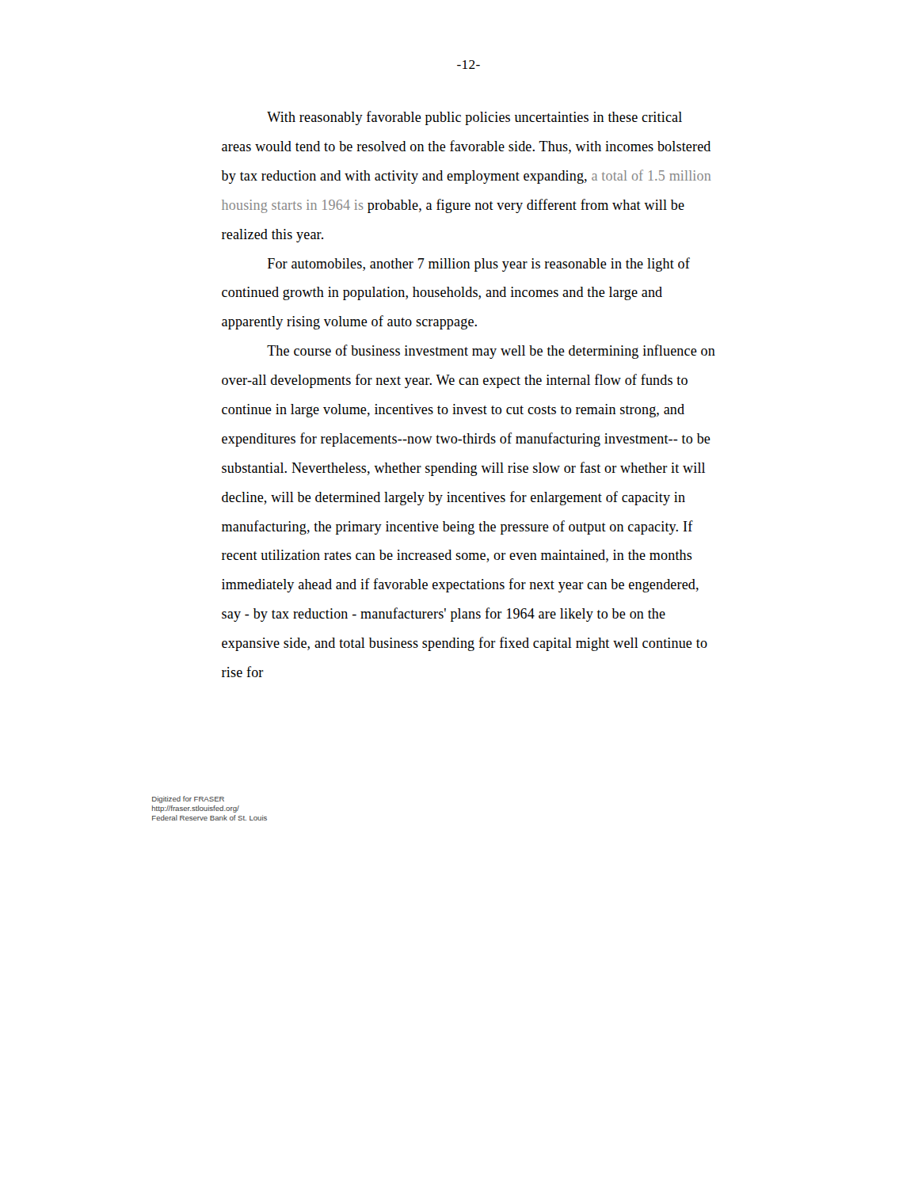-12-
With reasonably favorable public policies uncertainties in these critical areas would tend to be resolved on the favorable side. Thus, with incomes bolstered by tax reduction and with activity and employment expanding, a total of 1.5 million housing starts in 1964 is probable, a figure not very different from what will be realized this year.
For automobiles, another 7 million plus year is reasonable in the light of continued growth in population, households, and incomes and the large and apparently rising volume of auto scrappage.
The course of business investment may well be the determining influence on over-all developments for next year. We can expect the internal flow of funds to continue in large volume, incentives to invest to cut costs to remain strong, and expenditures for replacements--now two-thirds of manufacturing investment-- to be substantial. Nevertheless, whether spending will rise slow or fast or whether it will decline, will be determined largely by incentives for enlargement of capacity in manufacturing, the primary incentive being the pressure of output on capacity. If recent utilization rates can be increased some, or even maintained, in the months immediately ahead and if favorable expectations for next year can be engendered, say - by tax reduction - manufacturers' plans for 1964 are likely to be on the expansive side, and total business spending for fixed capital might well continue to rise for
Digitized for FRASER
http://fraser.stlouisfed.org/
Federal Reserve Bank of St. Louis